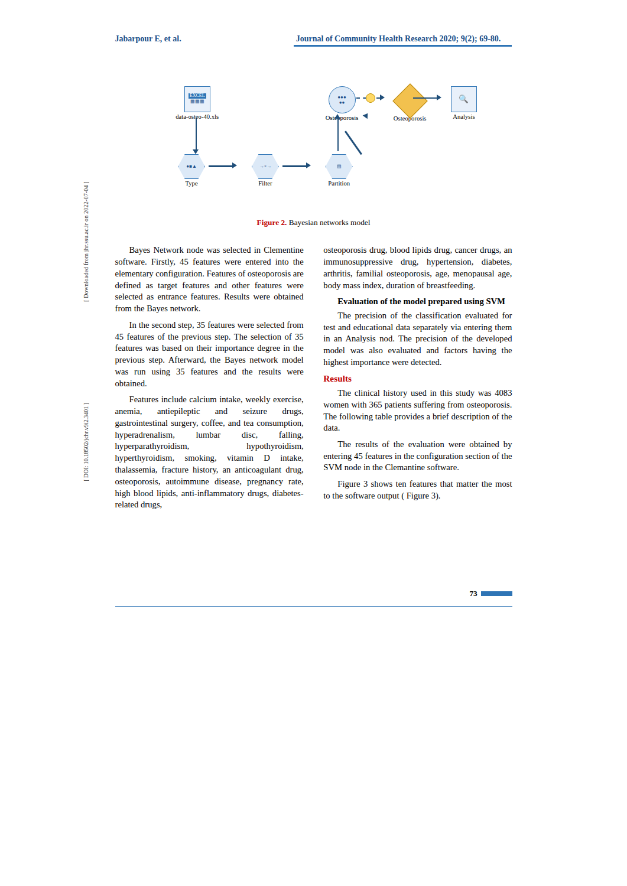Jabarpour E, et al.
Journal of Community Health Research 2020; 9(2); 69-80.
[ Downloaded from jhr.ssu.ac.ir on 2022-07-04 ]
[ DOI: 10.18502/jchr.v9i2.3401 ]
EXCEL
▦▦▦
data-osteo-40.xls
●■▲
Type
→×→
Filter
▤
Partition
●●●
●●
Osteoporosis
Osteoporosis
🔍
Analysis
Figure 2. Bayesian networks model
Bayes Network node was selected in Clementine software. Firstly, 45 features were entered into the elementary configuration. Features of osteoporosis are defined as target features and other features were selected as entrance features. Results were obtained from the Bayes network.
In the second step, 35 features were selected from 45 features of the previous step. The selection of 35 features was based on their importance degree in the previous step. Afterward, the Bayes network model was run using 35 features and the results were obtained.
Features include calcium intake, weekly exercise, anemia, antiepileptic and seizure drugs, gastrointestinal surgery, coffee, and tea consumption, hyperadrenalism, lumbar disc, falling, hyperparathyroidism, hypothyroidism, hyperthyroidism, smoking, vitamin D intake, thalassemia, fracture history, an anticoagulant drug, osteoporosis, autoimmune disease, pregnancy rate, high blood lipids, anti-inflammatory drugs, diabetes-related drugs,
osteoporosis drug, blood lipids drug, cancer drugs, an immunosuppressive drug, hypertension, diabetes, arthritis, familial osteoporosis, age, menopausal age, body mass index, duration of breastfeeding.
Evaluation of the model prepared using SVM
The precision of the classification evaluated for test and educational data separately via entering them in an Analysis nod. The precision of the developed model was also evaluated and factors having the highest importance were detected.
Results
The clinical history used in this study was 4083 women with 365 patients suffering from osteoporosis. The following table provides a brief description of the data.
The results of the evaluation were obtained by entering 45 features in the configuration section of the SVM node in the Clemantine software.
Figure 3 shows ten features that matter the most to the software output ( Figure 3).
73